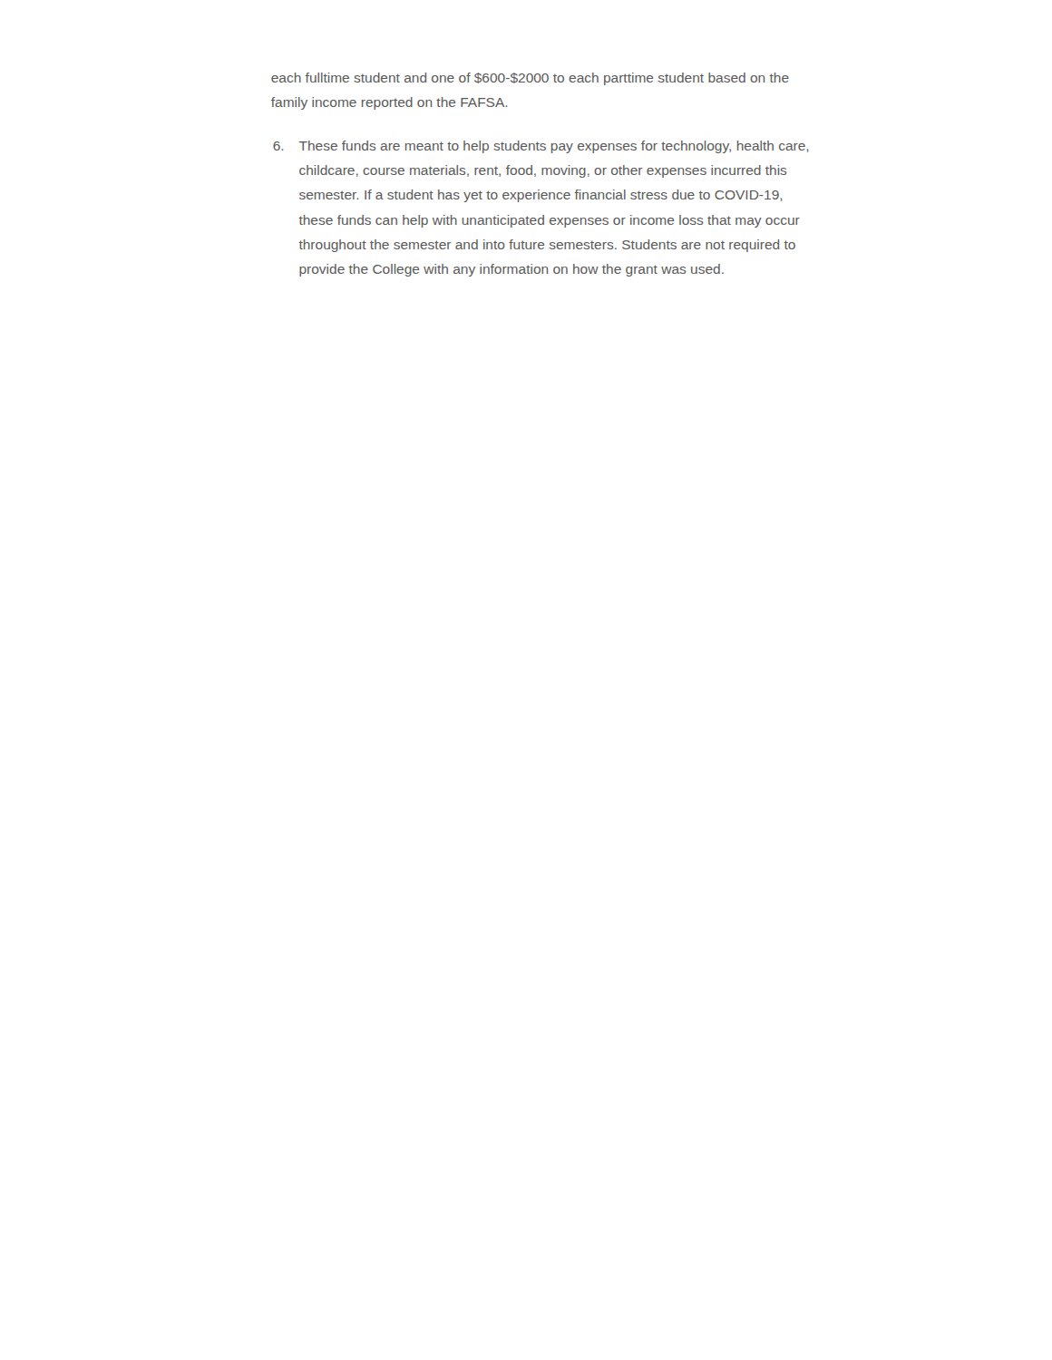each fulltime student and one of $600-$2000 to each parttime student based on the family income reported on the FAFSA.
These funds are meant to help students pay expenses for technology, health care, childcare, course materials, rent, food, moving, or other expenses incurred this semester. If a student has yet to experience financial stress due to COVID-19, these funds can help with unanticipated expenses or income loss that may occur throughout the semester and into future semesters. Students are not required to provide the College with any information on how the grant was used.